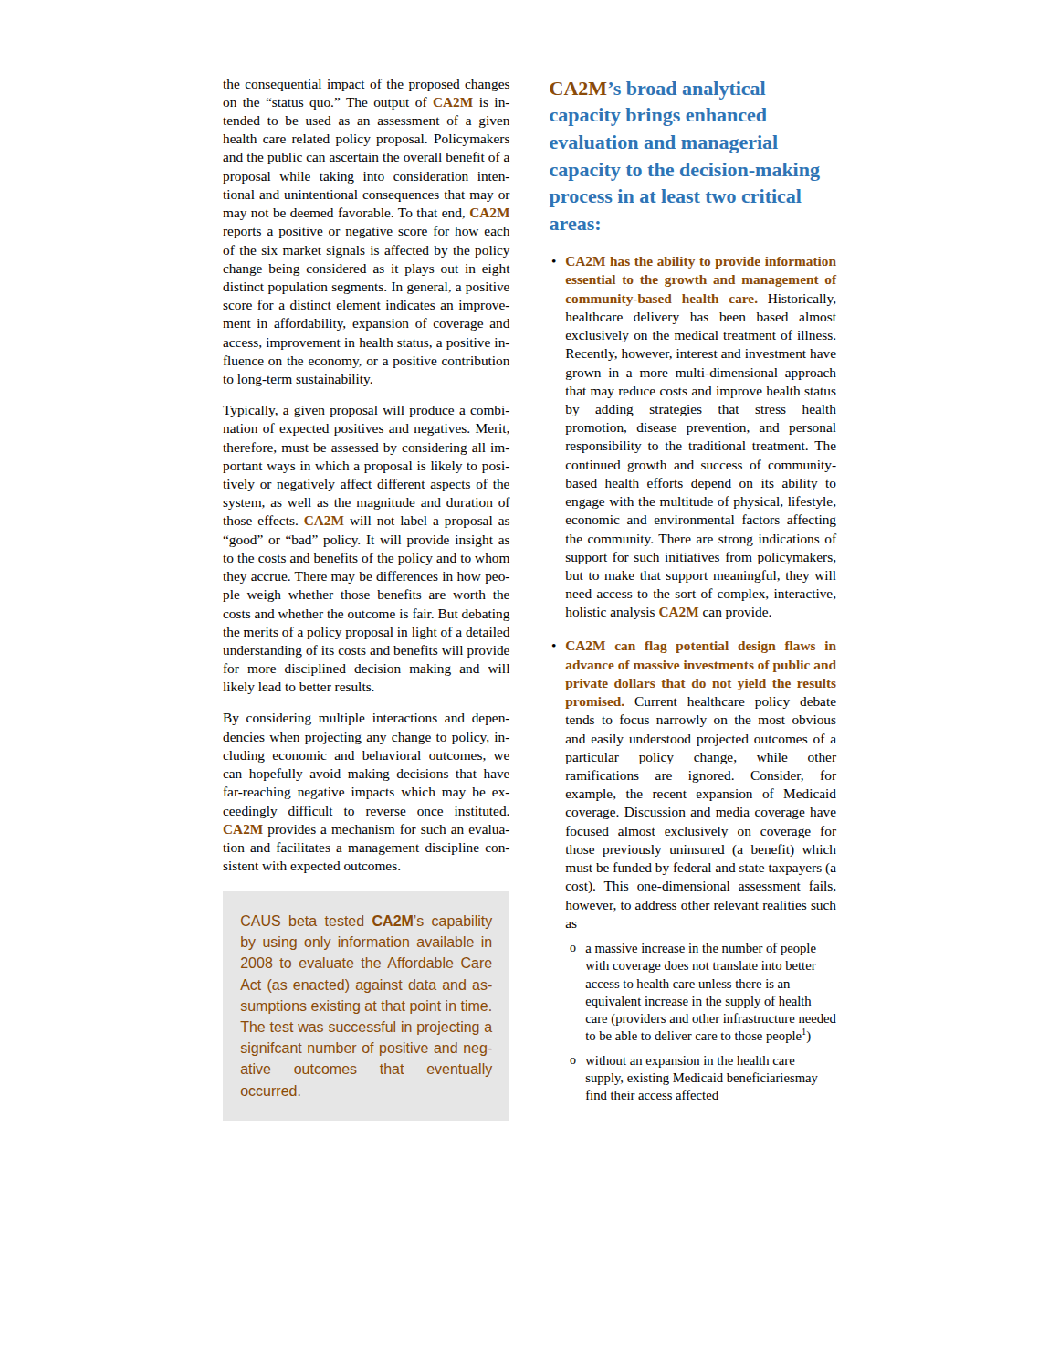the consequential impact of the proposed changes on the “status quo.” The output of CA2M is intended to be used as an assessment of a given health care related policy proposal. Policymakers and the public can ascertain the overall benefit of a proposal while taking into consideration intentional and unintentional consequences that may or may not be deemed favorable. To that end, CA2M reports a positive or negative score for how each of the six market signals is affected by the policy change being considered as it plays out in eight distinct population segments. In general, a positive score for a distinct element indicates an improvement in affordability, expansion of coverage and access, improvement in health status, a positive influence on the economy, or a positive contribution to long-term sustainability.
Typically, a given proposal will produce a combination of expected positives and negatives. Merit, therefore, must be assessed by considering all important ways in which a proposal is likely to positively or negatively affect different aspects of the system, as well as the magnitude and duration of those effects. CA2M will not label a proposal as “good” or “bad” policy. It will provide insight as to the costs and benefits of the policy and to whom they accrue. There may be differences in how people weigh whether those benefits are worth the costs and whether the outcome is fair. But debating the merits of a policy proposal in light of a detailed understanding of its costs and benefits will provide for more disciplined decision making and will likely lead to better results.
By considering multiple interactions and dependencies when projecting any change to policy, including economic and behavioral outcomes, we can hopefully avoid making decisions that have far-reaching negative impacts which may be exceedingly difficult to reverse once instituted. CA2M provides a mechanism for such an evaluation and facilitates a management discipline consistent with expected outcomes.
CAUS beta tested CA2M’s capability by using only information available in 2008 to evaluate the Affordable Care Act (as enacted) against data and assumptions existing at that point in time. The test was successful in projecting a signifcant number of positive and negative outcomes that eventually occurred.
CA2M’s broad analytical capacity brings enhanced evaluation and managerial capacity to the decision-making process in at least two critical areas:
CA2M has the ability to provide information essential to the growth and management of community-based health care. Historically, healthcare delivery has been based almost exclusively on the medical treatment of illness. Recently, however, interest and investment have grown in a more multi-dimensional approach that may reduce costs and improve health status by adding strategies that stress health promotion, disease prevention, and personal responsibility to the traditional treatment. The continued growth and success of community-based health efforts depend on its ability to engage with the multitude of physical, lifestyle, economic and environmental factors affecting the community. There are strong indications of support for such initiatives from policymakers, but to make that support meaningful, they will need access to the sort of complex, interactive, holistic analysis CA2M can provide.
CA2M can flag potential design flaws in advance of massive investments of public and private dollars that do not yield the results promised. Current healthcare policy debate tends to focus narrowly on the most obvious and easily understood projected outcomes of a particular policy change, while other ramifications are ignored. Consider, for example, the recent expansion of Medicaid coverage. Discussion and media coverage have focused almost exclusively on coverage for those previously uninsured (a benefit) which must be funded by federal and state taxpayers (a cost). This one-dimensional assessment fails, however, to address other relevant realities such as
a massive increase in the number of people with coverage does not translate into better access to health care unless there is an equivalent increase in the supply of health care (providers and other infrastructure needed to be able to deliver care to those people1)
without an expansion in the health care supply, existing Medicaid beneficiariesmay find their access affected